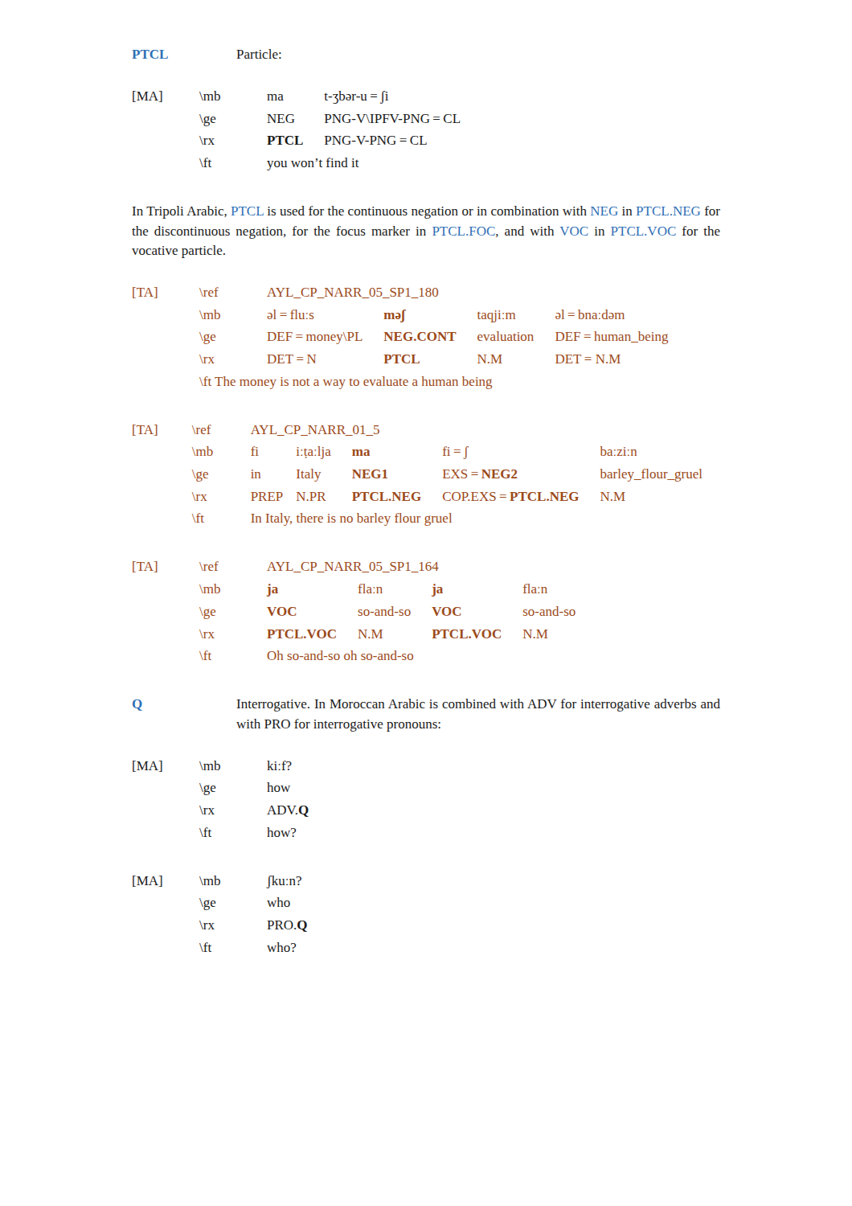PTCL
Particle:
| [MA] | \mb | ma | t-ʒbər-u = ʃi |
| | \ge | NEG | PNG-V\IPFV-PNG = CL |
| | \rx | PTCL | PNG-V-PNG = CL |
| | \ft | you won’t find it |
In Tripoli Arabic, PTCL is used for the continuous negation or in combination with NEG in PTCL.NEG for the discontinuous negation, for the focus marker in PTCL.FOC, and with VOC in PTCL.VOC for the vocative particle.
| [TA] | \ref | AYL_CP_NARR_05_SP1_180 |
| | \mb | əl = fluːs | məʃ | taqjiːm | əl = bnaːdəm |
| | \ge | DEF = money\PL | NEG.CONT | evaluation | DEF = human_being |
| | \rx | DET = N | PTCL | N.M | DET = N.M |
| | \ft The money is not a way to evaluate a human being |
| [TA] | \ref | AYL_CP_NARR_01_5 |
| | \mb | fi | iːṭaːlja | ma | fi = ʃ | baːziːn |
| | \ge | in | Italy | NEG1 | EXS = NEG2 | barley_flour_gruel |
| | \rx | PREP | N.PR | PTCL.NEG | COP.EXS = PTCL.NEG | N.M |
| | \ft | In Italy, there is no barley flour gruel |
| [TA] | \ref | AYL_CP_NARR_05_SP1_164 |
| | \mb | ja | flaːn | ja | flaːn |
| | \ge | VOC | so-and-so | VOC | so-and-so |
| | \rx | PTCL.VOC | N.M | PTCL.VOC | N.M |
| | \ft | Oh so-and-so oh so-and-so |
Q
Interrogative. In Moroccan Arabic is combined with ADV for interrogative adverbs and with PRO for interrogative pronouns:
| [MA] | \mb | kiːf? |
| | \ge | how |
| | \rx | ADV. Q |
| | \ft | how? |
| [MA] | \mb | ʃkuːn? |
| | \ge | who |
| | \rx | PRO. Q |
| | \ft | who? |